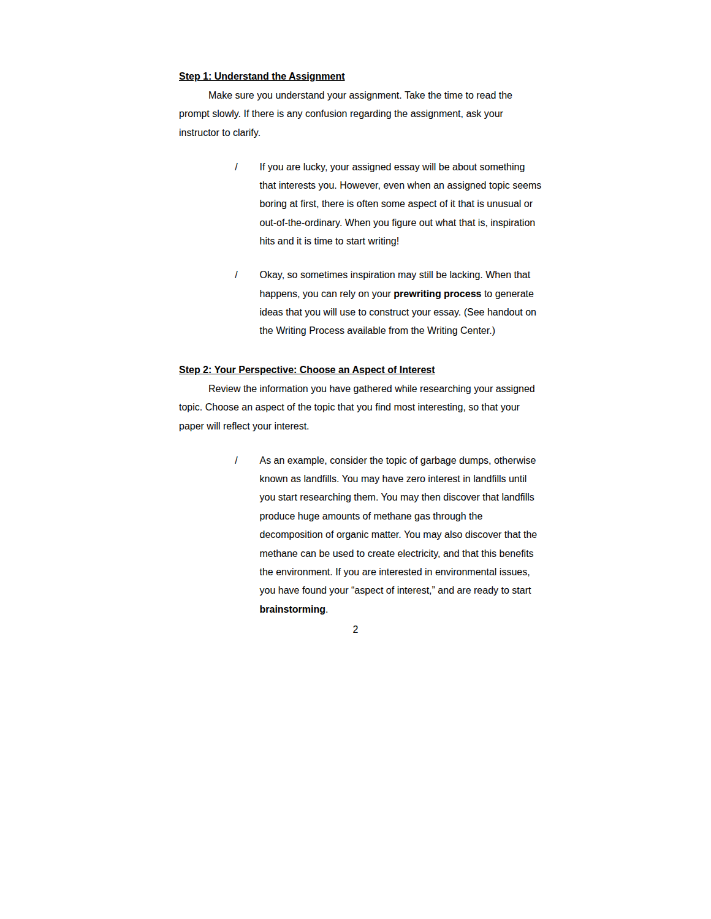Step 1: Understand the Assignment
Make sure you understand your assignment. Take the time to read the prompt slowly. If there is any confusion regarding the assignment, ask your instructor to clarify.
If you are lucky, your assigned essay will be about something that interests you. However, even when an assigned topic seems boring at first, there is often some aspect of it that is unusual or out-of-the-ordinary. When you figure out what that is, inspiration hits and it is time to start writing!
Okay, so sometimes inspiration may still be lacking. When that happens, you can rely on your prewriting process to generate ideas that you will use to construct your essay. (See handout on the Writing Process available from the Writing Center.)
Step 2: Your Perspective: Choose an Aspect of Interest
Review the information you have gathered while researching your assigned topic. Choose an aspect of the topic that you find most interesting, so that your paper will reflect your interest.
As an example, consider the topic of garbage dumps, otherwise known as landfills. You may have zero interest in landfills until you start researching them. You may then discover that landfills produce huge amounts of methane gas through the decomposition of organic matter. You may also discover that the methane can be used to create electricity, and that this benefits the environment. If you are interested in environmental issues, you have found your “aspect of interest,” and are ready to start brainstorming.
2